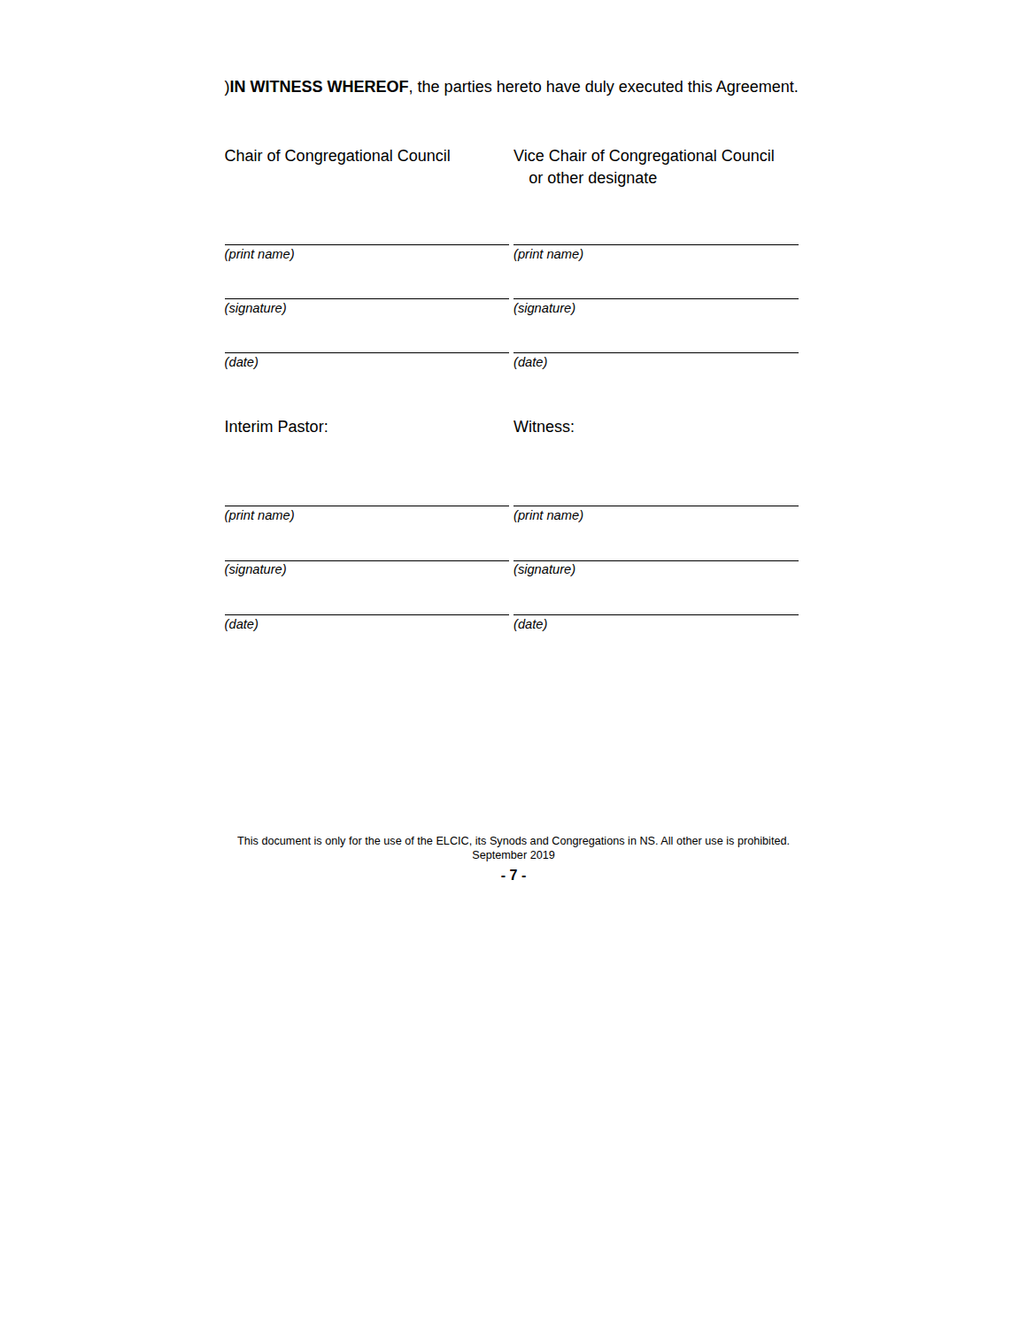)IN WITNESS WHEREOF, the parties hereto have duly executed this Agreement.
| Chair of Congregational Council (print name) (signature) (date) | Vice Chair of Congregational Council or other designate (print name) (signature) (date) |
| Interim Pastor: (print name) (signature) (date) | Witness: (print name) (signature) (date) |
This document is only for the use of the ELCIC, its Synods and Congregations in NS. All other use is prohibited. September 2019
- 7 -